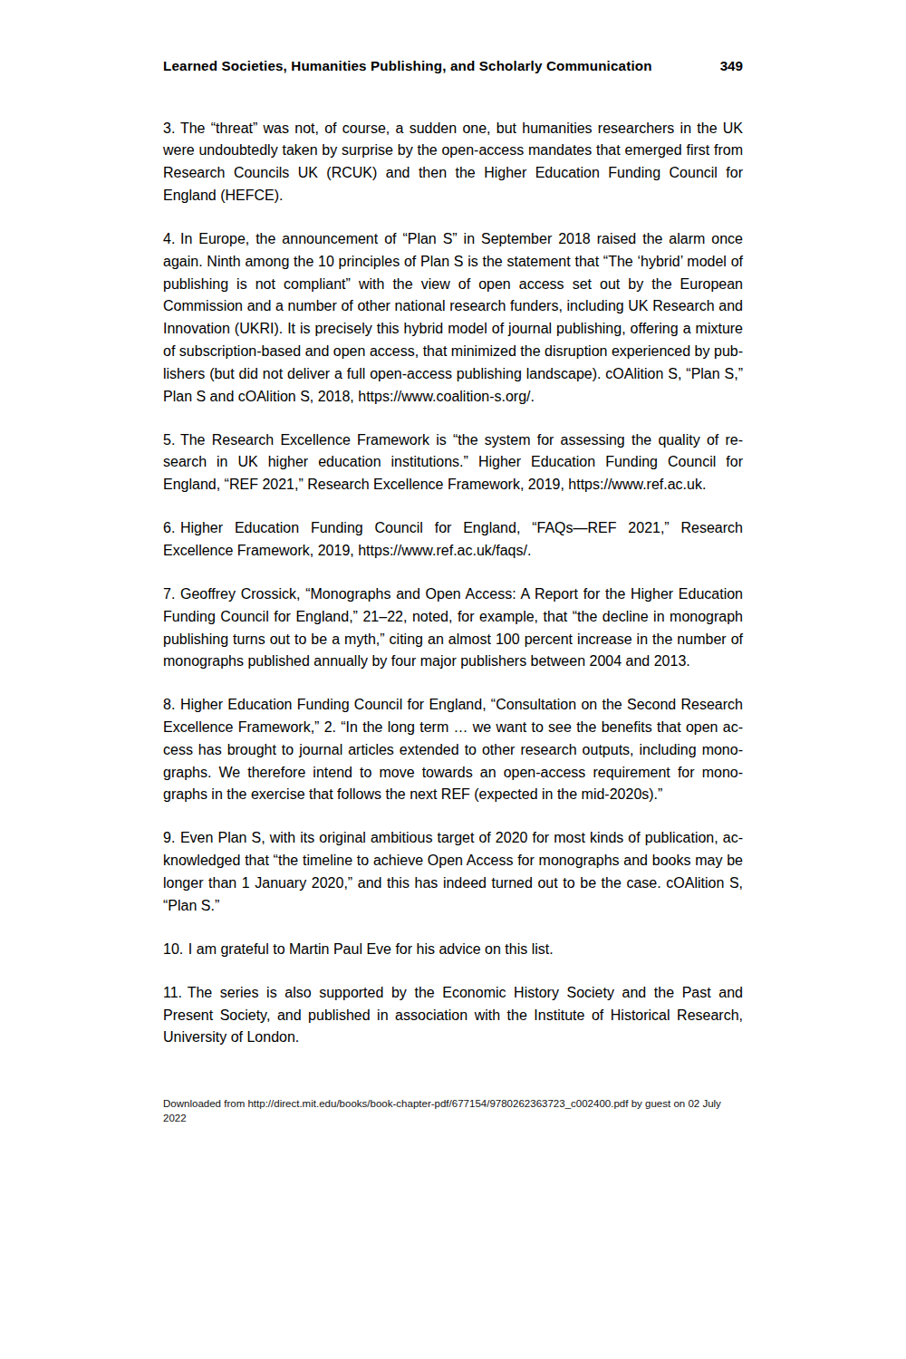Learned Societies, Humanities Publishing, and Scholarly Communication 349
3. The “threat” was not, of course, a sudden one, but humanities researchers in the UK were undoubtedly taken by surprise by the open-access mandates that emerged first from Research Councils UK (RCUK) and then the Higher Education Funding Council for England (HEFCE).
4. In Europe, the announcement of “Plan S” in September 2018 raised the alarm once again. Ninth among the 10 principles of Plan S is the statement that “The ‘hybrid’ model of publishing is not compliant” with the view of open access set out by the European Commission and a number of other national research funders, including UK Research and Innovation (UKRI). It is precisely this hybrid model of journal publishing, offering a mixture of subscription-based and open access, that minimized the disruption experienced by publishers (but did not deliver a full open-access publishing landscape). cOAlition S, “Plan S,” Plan S and cOAlition S, 2018, https://www.coalition-s.org/.
5. The Research Excellence Framework is “the system for assessing the quality of research in UK higher education institutions.” Higher Education Funding Council for England, “REF 2021,” Research Excellence Framework, 2019, https://www.ref.ac.uk.
6. Higher Education Funding Council for England, “FAQs—REF 2021,” Research Excellence Framework, 2019, https://www.ref.ac.uk/faqs/.
7. Geoffrey Crossick, “Monographs and Open Access: A Report for the Higher Education Funding Council for England,” 21–22, noted, for example, that “the decline in monograph publishing turns out to be a myth,” citing an almost 100 percent increase in the number of monographs published annually by four major publishers between 2004 and 2013.
8. Higher Education Funding Council for England, “Consultation on the Second Research Excellence Framework,” 2. “In the long term … we want to see the benefits that open access has brought to journal articles extended to other research outputs, including monographs. We therefore intend to move towards an open-access requirement for monographs in the exercise that follows the next REF (expected in the mid-2020s).”
9. Even Plan S, with its original ambitious target of 2020 for most kinds of publication, acknowledged that “the timeline to achieve Open Access for monographs and books may be longer than 1 January 2020,” and this has indeed turned out to be the case. cOAlition S, “Plan S.”
10. I am grateful to Martin Paul Eve for his advice on this list.
11. The series is also supported by the Economic History Society and the Past and Present Society, and published in association with the Institute of Historical Research, University of London.
Downloaded from http://direct.mit.edu/books/book-chapter-pdf/677154/9780262363723_c002400.pdf by guest on 02 July 2022